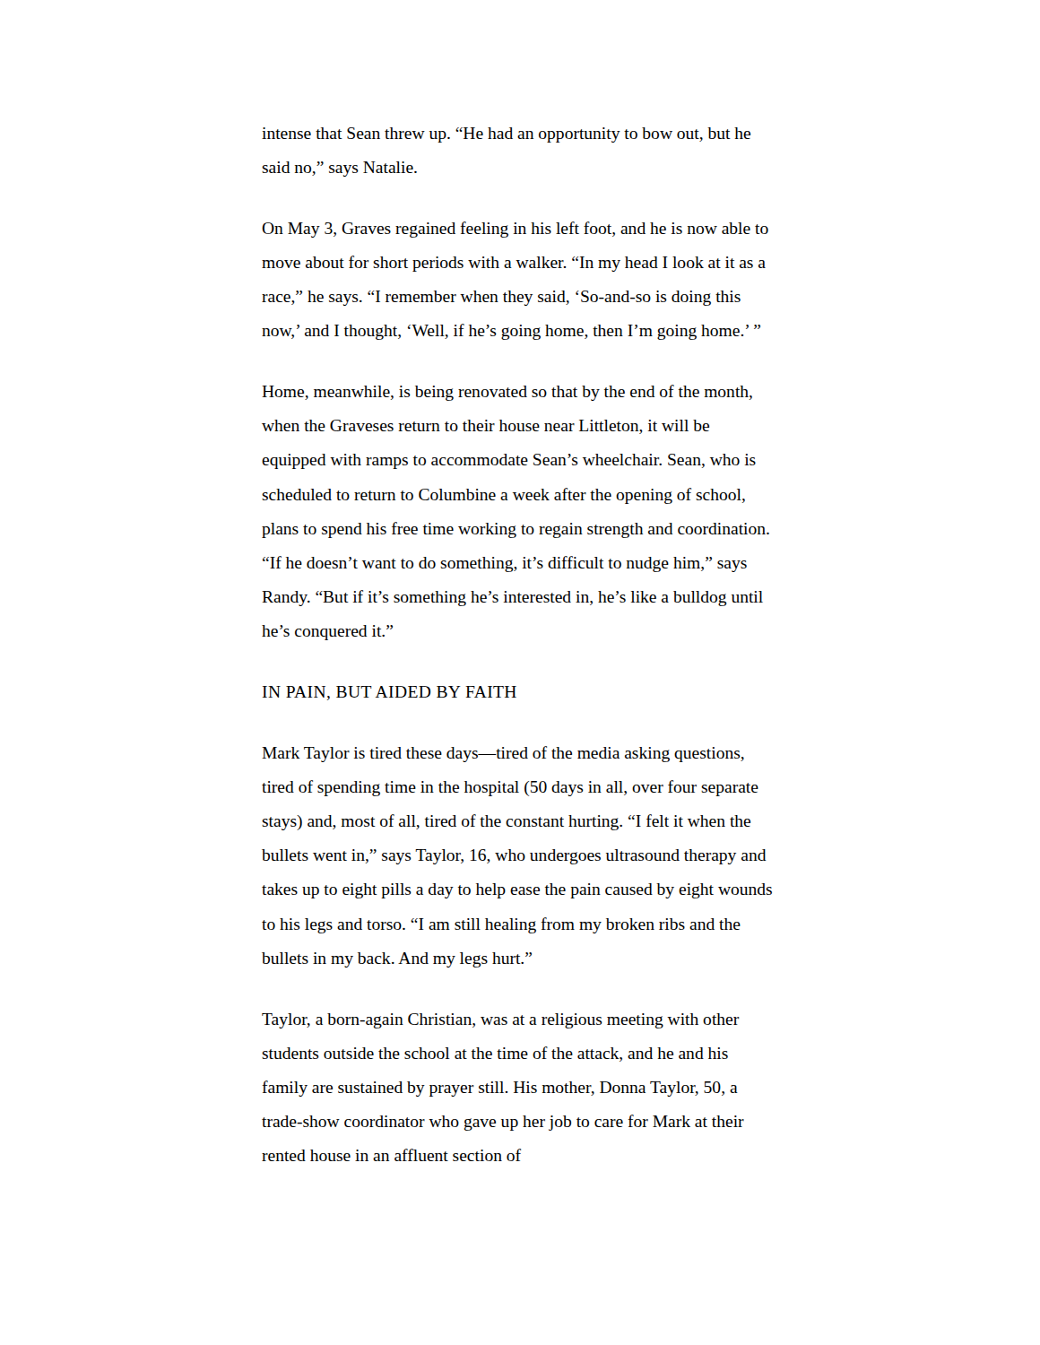intense that Sean threw up. “He had an opportunity to bow out, but he said no,” says Natalie.
On May 3, Graves regained feeling in his left foot, and he is now able to move about for short periods with a walker. “In my head I look at it as a race,” he says. “I remember when they said, ‘So-and-so is doing this now,’ and I thought, ‘Well, if he’s going home, then I’m going home.’ ”
Home, meanwhile, is being renovated so that by the end of the month, when the Graveses return to their house near Littleton, it will be equipped with ramps to accommodate Sean’s wheelchair. Sean, who is scheduled to return to Columbine a week after the opening of school, plans to spend his free time working to regain strength and coordination. “If he doesn’t want to do something, it’s difficult to nudge him,” says Randy. “But if it’s something he’s interested in, he’s like a bulldog until he’s conquered it.”
IN PAIN, BUT AIDED BY FAITH
Mark Taylor is tired these days—tired of the media asking questions, tired of spending time in the hospital (50 days in all, over four separate stays) and, most of all, tired of the constant hurting. “I felt it when the bullets went in,” says Taylor, 16, who undergoes ultrasound therapy and takes up to eight pills a day to help ease the pain caused by eight wounds to his legs and torso. “I am still healing from my broken ribs and the bullets in my back. And my legs hurt.”
Taylor, a born-again Christian, was at a religious meeting with other students outside the school at the time of the attack, and he and his family are sustained by prayer still. His mother, Donna Taylor, 50, a trade-show coordinator who gave up her job to care for Mark at their rented house in an affluent section of